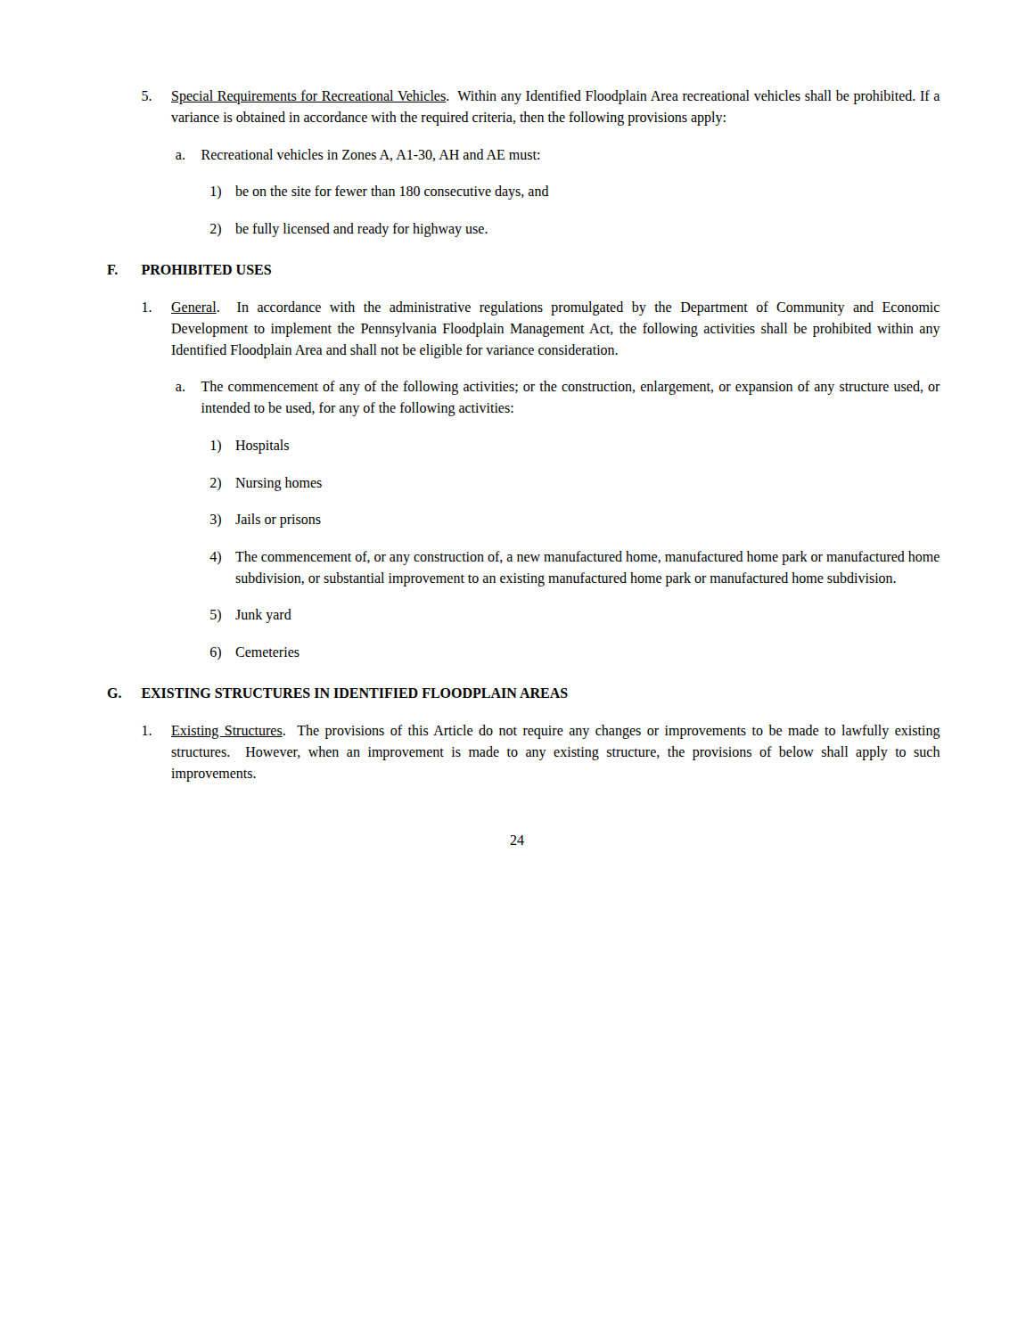5.
Special Requirements for Recreational Vehicles. Within any Identified Floodplain Area recreational vehicles shall be prohibited. If a variance is obtained in accordance with the required criteria, then the following provisions apply:
a.
Recreational vehicles in Zones A, A1-30, AH and AE must:
1)
be on the site for fewer than 180 consecutive days, and
2)
be fully licensed and ready for highway use.
F.
PROHIBITED USES
1.
General. In accordance with the administrative regulations promulgated by the Department of Community and Economic Development to implement the Pennsylvania Floodplain Management Act, the following activities shall be prohibited within any Identified Floodplain Area and shall not be eligible for variance consideration.
a.
The commencement of any of the following activities; or the construction, enlargement, or expansion of any structure used, or intended to be used, for any of the following activities:
1)
Hospitals
2)
Nursing homes
3)
Jails or prisons
4)
The commencement of, or any construction of, a new manufactured home, manufactured home park or manufactured home subdivision, or substantial improvement to an existing manufactured home park or manufactured home subdivision.
5)
Junk yard
6)
Cemeteries
G.
EXISTING STRUCTURES IN IDENTIFIED FLOODPLAIN AREAS
1.
Existing Structures. The provisions of this Article do not require any changes or improvements to be made to lawfully existing structures. However, when an improvement is made to any existing structure, the provisions of below shall apply to such improvements.
24